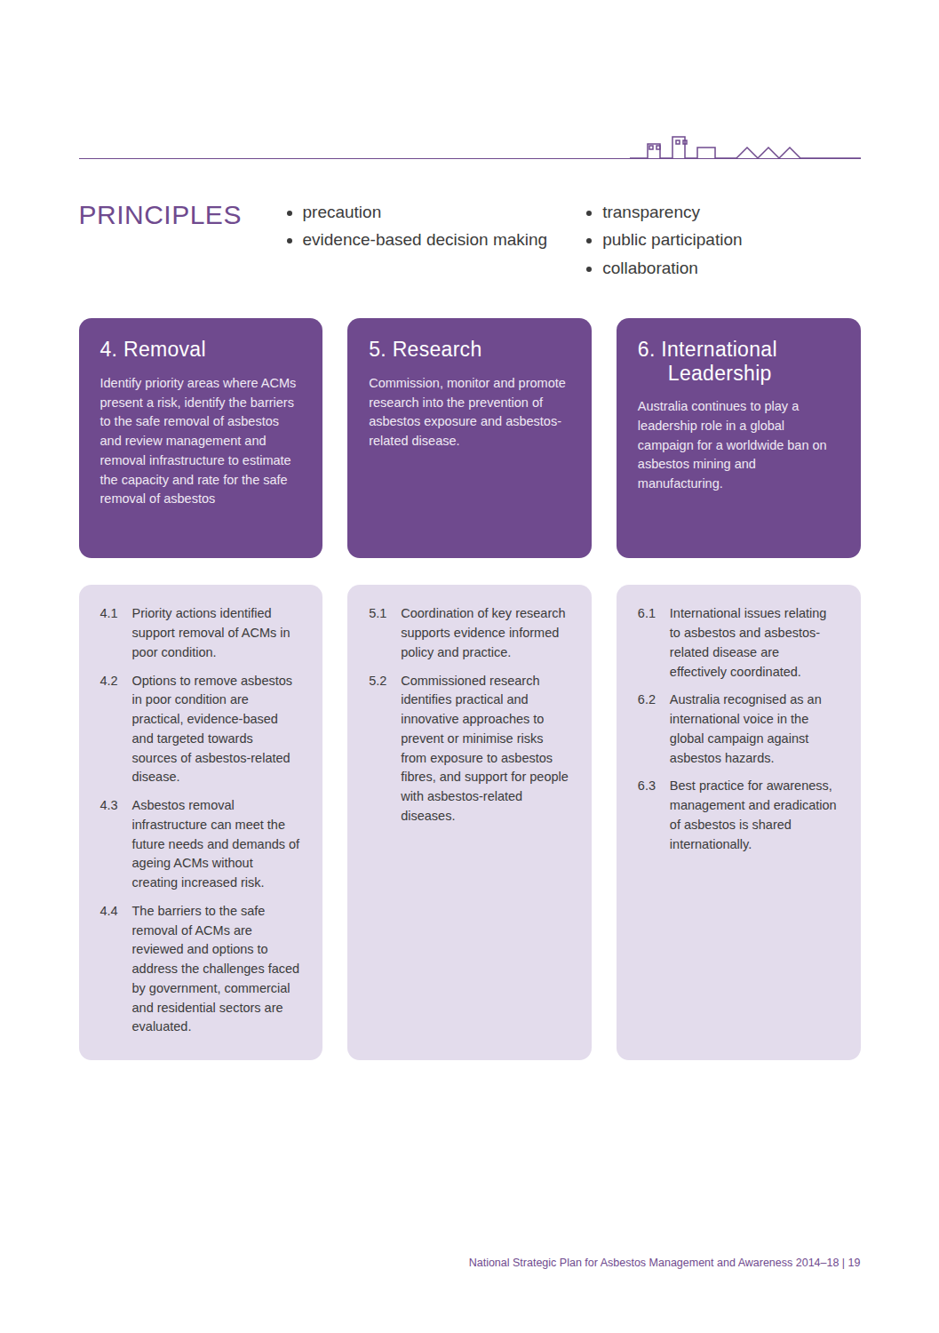Principles
precaution
evidence-based decision making
transparency
public participation
collaboration
4. Removal
Identify priority areas where ACMs present a risk, identify the barriers to the safe removal of asbestos and review management and removal infrastructure to estimate the capacity and rate for the safe removal of asbestos
4.1 Priority actions identified support removal of ACMs in poor condition.
4.2 Options to remove asbestos in poor condition are practical, evidence-based and targeted towards sources of asbestos-related disease.
4.3 Asbestos removal infrastructure can meet the future needs and demands of ageing ACMs without creating increased risk.
4.4 The barriers to the safe removal of ACMs are reviewed and options to address the challenges faced by government, commercial and residential sectors are evaluated.
5. Research
Commission, monitor and promote research into the prevention of asbestos exposure and asbestos-related disease.
5.1 Coordination of key research supports evidence informed policy and practice.
5.2 Commissioned research identifies practical and innovative approaches to prevent or minimise risks from exposure to asbestos fibres, and support for people with asbestos-related diseases.
6. International Leadership
Australia continues to play a leadership role in a global campaign for a worldwide ban on asbestos mining and manufacturing.
6.1 International issues relating to asbestos and asbestos-related disease are effectively coordinated.
6.2 Australia recognised as an international voice in the global campaign against asbestos hazards.
6.3 Best practice for awareness, management and eradication of asbestos is shared internationally.
National Strategic Plan for Asbestos Management and Awareness 2014–18 | 19